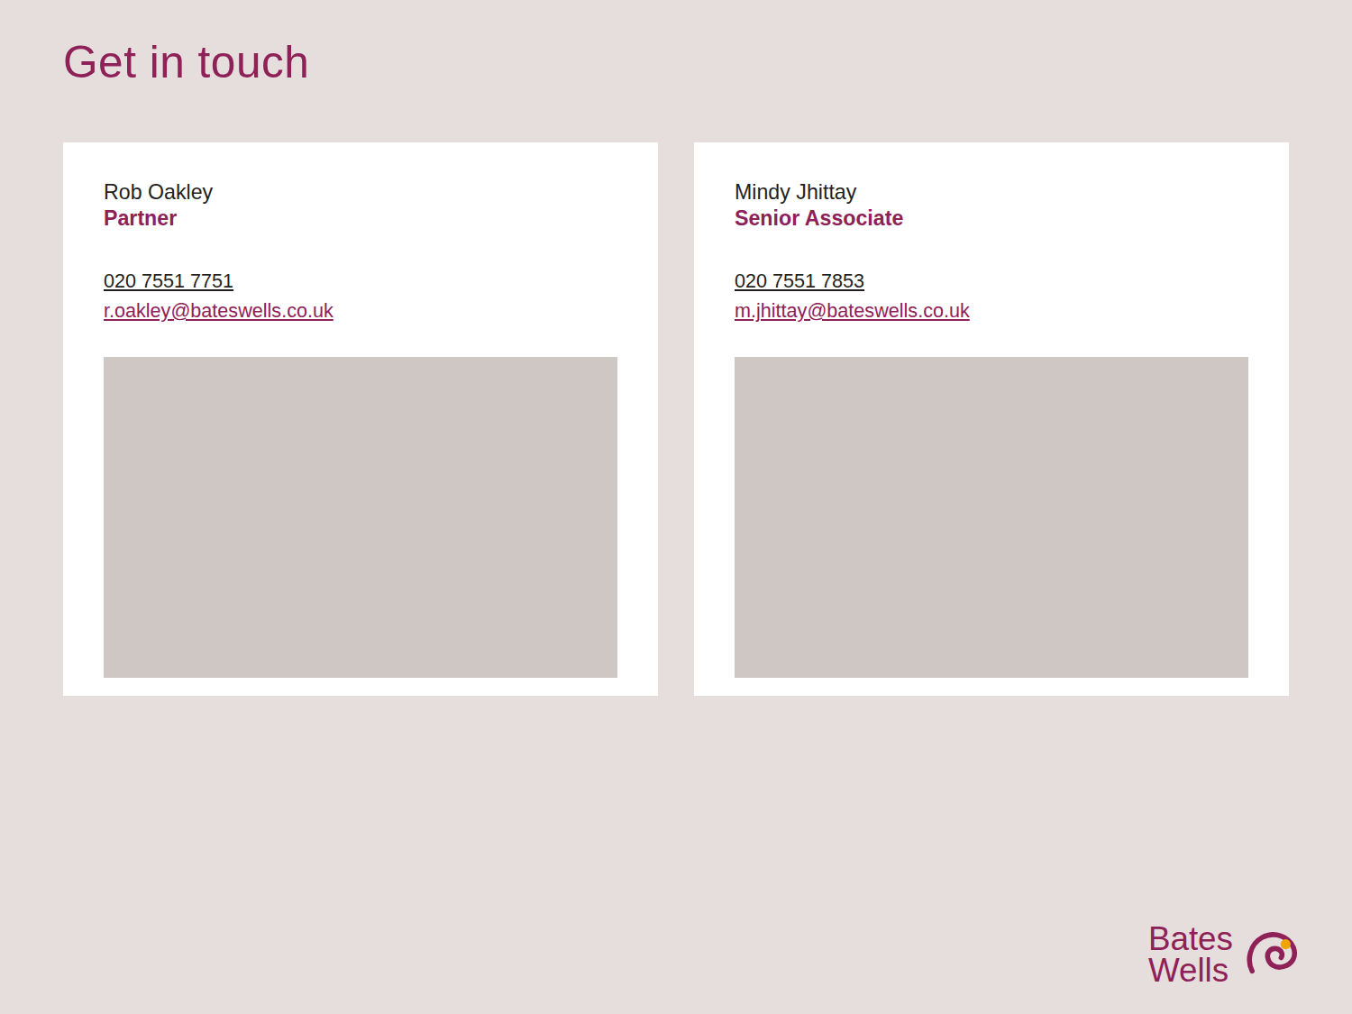Get in touch
Rob Oakley
Partner
020 7551 7751
r.oakley@bateswells.co.uk
Mindy Jhittay
Senior Associate
020 7551 7853
m.jhittay@bateswells.co.uk
Bates
Wells